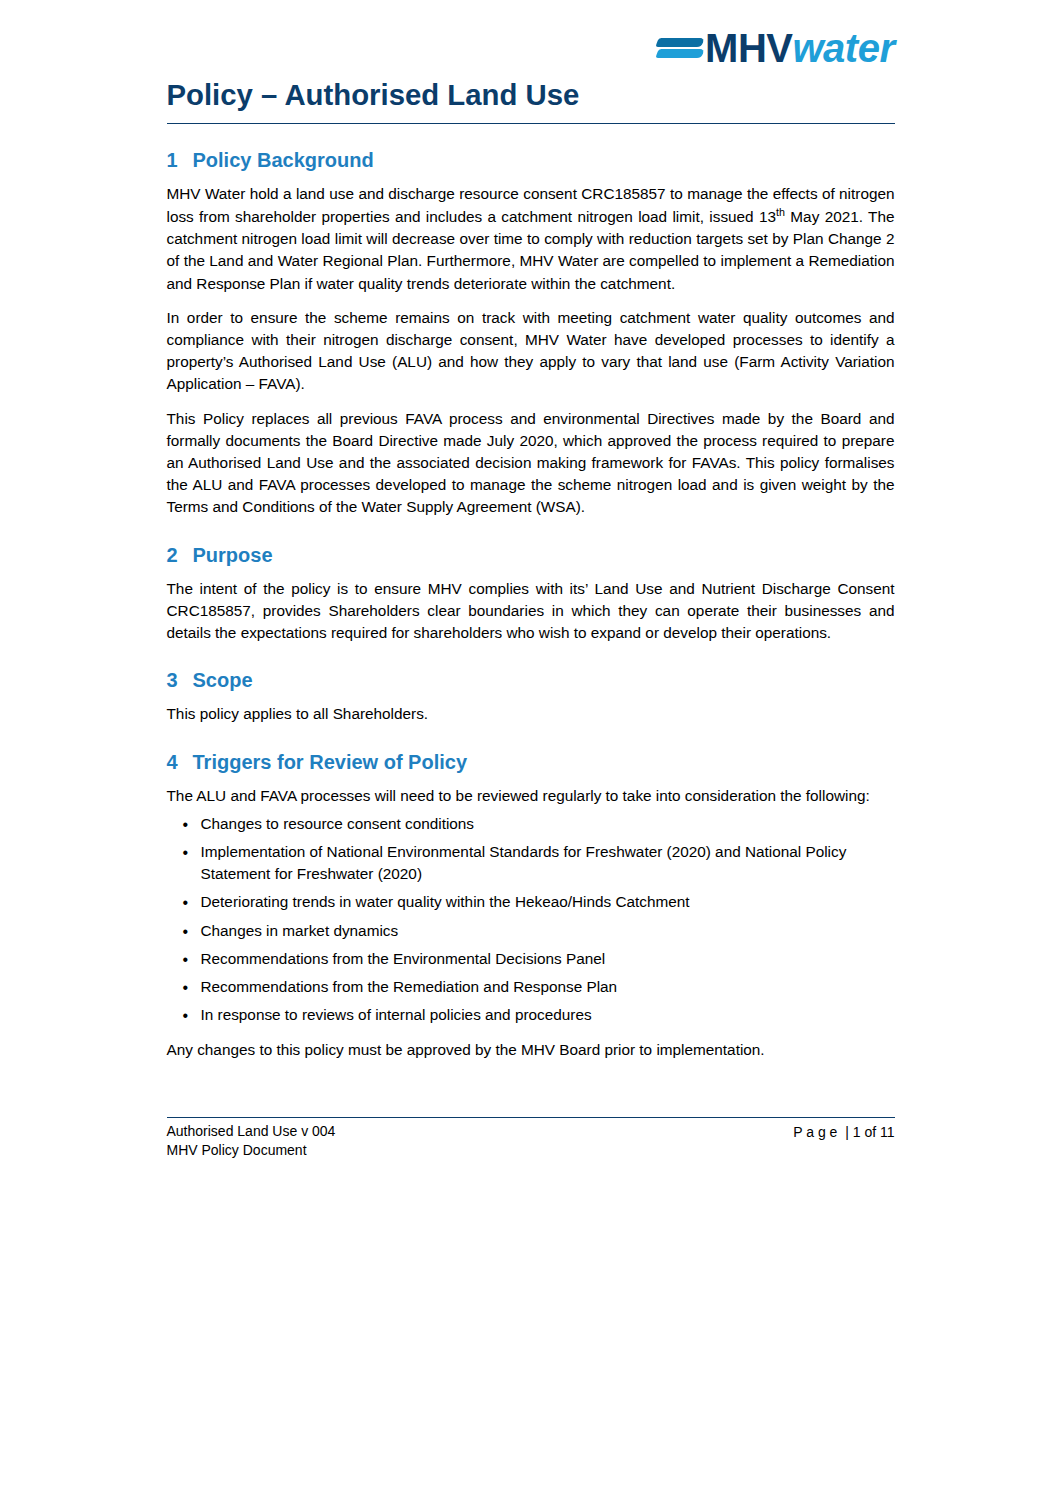MHV water
Policy – Authorised Land Use
1 Policy Background
MHV Water hold a land use and discharge resource consent CRC185857 to manage the effects of nitrogen loss from shareholder properties and includes a catchment nitrogen load limit, issued 13th May 2021. The catchment nitrogen load limit will decrease over time to comply with reduction targets set by Plan Change 2 of the Land and Water Regional Plan. Furthermore, MHV Water are compelled to implement a Remediation and Response Plan if water quality trends deteriorate within the catchment.
In order to ensure the scheme remains on track with meeting catchment water quality outcomes and compliance with their nitrogen discharge consent, MHV Water have developed processes to identify a property’s Authorised Land Use (ALU) and how they apply to vary that land use (Farm Activity Variation Application – FAVA).
This Policy replaces all previous FAVA process and environmental Directives made by the Board and formally documents the Board Directive made July 2020, which approved the process required to prepare an Authorised Land Use and the associated decision making framework for FAVAs. This policy formalises the ALU and FAVA processes developed to manage the scheme nitrogen load and is given weight by the Terms and Conditions of the Water Supply Agreement (WSA).
2 Purpose
The intent of the policy is to ensure MHV complies with its’ Land Use and Nutrient Discharge Consent CRC185857, provides Shareholders clear boundaries in which they can operate their businesses and details the expectations required for shareholders who wish to expand or develop their operations.
3 Scope
This policy applies to all Shareholders.
4 Triggers for Review of Policy
The ALU and FAVA processes will need to be reviewed regularly to take into consideration the following:
Changes to resource consent conditions
Implementation of National Environmental Standards for Freshwater (2020) and National Policy Statement for Freshwater (2020)
Deteriorating trends in water quality within the Hekeao/Hinds Catchment
Changes in market dynamics
Recommendations from the Environmental Decisions Panel
Recommendations from the Remediation and Response Plan
In response to reviews of internal policies and procedures
Any changes to this policy must be approved by the MHV Board prior to implementation.
Authorised Land Use v 004
MHV Policy Document
P a g e | 1 of 11